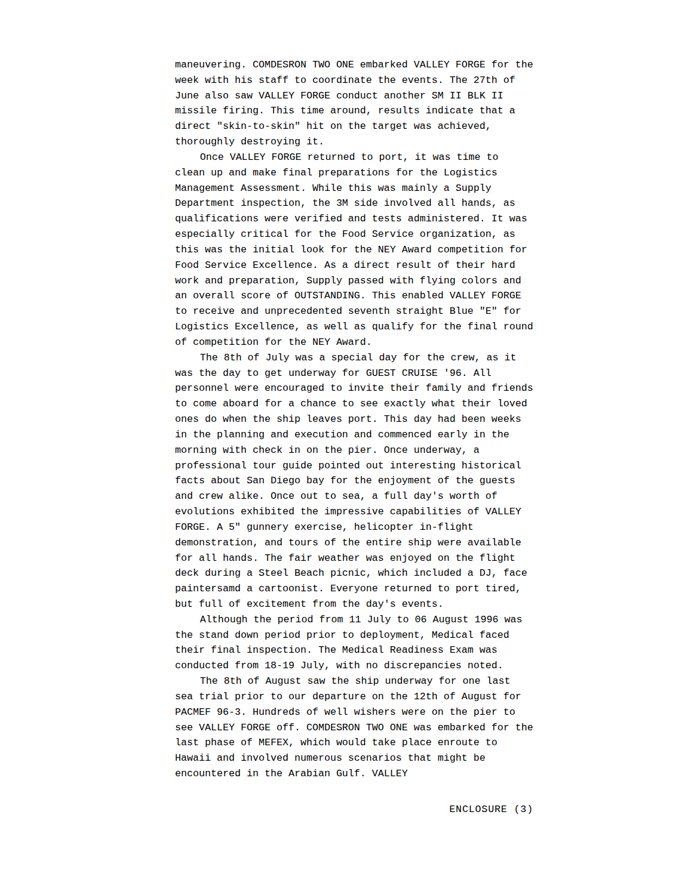maneuvering. COMDESRON TWO ONE embarked VALLEY FORGE for the week with his staff to coordinate the events. The 27th of June also saw VALLEY FORGE conduct another SM II BLK II missile firing. This time around, results indicate that a direct "skin-to-skin" hit on the target was achieved, thoroughly destroying it.
Once VALLEY FORGE returned to port, it was time to clean up and make final preparations for the Logistics Management Assessment. While this was mainly a Supply Department inspection, the 3M side involved all hands, as qualifications were verified and tests administered. It was especially critical for the Food Service organization, as this was the initial look for the NEY Award competition for Food Service Excellence. As a direct result of their hard work and preparation, Supply passed with flying colors and an overall score of OUTSTANDING. This enabled VALLEY FORGE to receive and unprecedented seventh straight Blue "E" for Logistics Excellence, as well as qualify for the final round of competition for the NEY Award.
The 8th of July was a special day for the crew, as it was the day to get underway for GUEST CRUISE '96. All personnel were encouraged to invite their family and friends to come aboard for a chance to see exactly what their loved ones do when the ship leaves port. This day had been weeks in the planning and execution and commenced early in the morning with check in on the pier. Once underway, a professional tour guide pointed out interesting historical facts about San Diego bay for the enjoyment of the guests and crew alike. Once out to sea, a full day's worth of evolutions exhibited the impressive capabilities of VALLEY FORGE. A 5" gunnery exercise, helicopter in-flight demonstration, and tours of the entire ship were available for all hands. The fair weather was enjoyed on the flight deck during a Steel Beach picnic, which included a DJ, face paintersamd a cartoonist. Everyone returned to port tired, but full of excitement from the day's events.
Although the period from 11 July to 06 August 1996 was the stand down period prior to deployment, Medical faced their final inspection. The Medical Readiness Exam was conducted from 18-19 July, with no discrepancies noted.
The 8th of August saw the ship underway for one last sea trial prior to our departure on the 12th of August for PACMEF 96-3. Hundreds of well wishers were on the pier to see VALLEY FORGE off. COMDESRON TWO ONE was embarked for the last phase of MEFEX, which would take place enroute to Hawaii and involved numerous scenarios that might be encountered in the Arabian Gulf. VALLEY
ENCLOSURE (3)